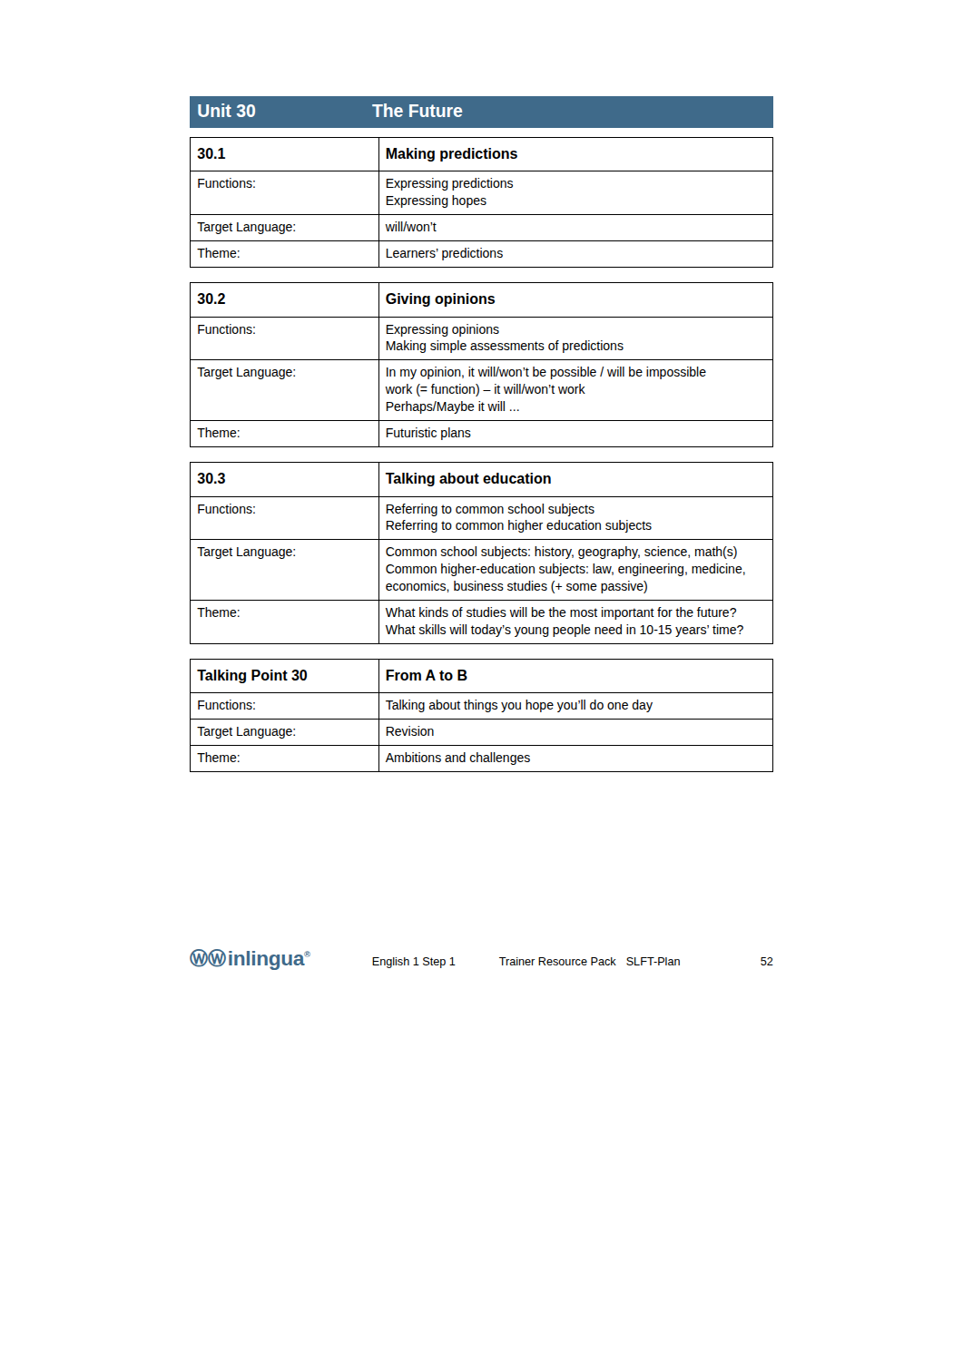Unit 30
The Future
| 30.1 | Making predictions |
| Functions: | Expressing predictions Expressing hopes |
| Target Language: | will/won’t |
| Theme: | Learners’ predictions |
| 30.2 | Giving opinions |
| Functions: | Expressing opinions Making simple assessments of predictions |
| Target Language: | In my opinion, it will/won’t be possible / will be impossible work (= function) – it will/won’t work Perhaps/Maybe it will ... |
| Theme: | Futuristic plans |
| 30.3 | Talking about education |
| Functions: | Referring to common school subjects Referring to common higher education subjects |
| Target Language: | Common school subjects: history, geography, science, math(s) Common higher-education subjects: law, engineering, medicine, economics, business studies (+ some passive) |
| Theme: | What kinds of studies will be the most important for the future? What skills will today’s young people need in 10-15 years’ time? |
| Talking Point 30 | From A to B |
| Functions: | Talking about things you hope you’ll do one day |
| Target Language: | Revision |
| Theme: | Ambitions and challenges |
ⓌⓌinlingua®
English 1 Step 1 Trainer Resource Pack SLFT-Plan 52